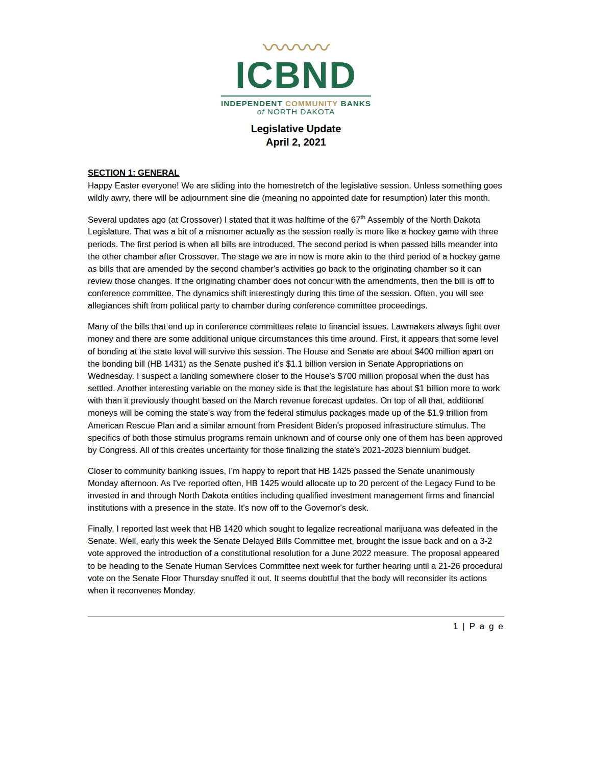〰〰〰 ICBND
INDEPENDENT COMMUNITY BANKS of NORTH DAKOTA
Legislative Update
April 2, 2021
SECTION 1: GENERAL
Happy Easter everyone! We are sliding into the homestretch of the legislative session. Unless something goes wildly awry, there will be adjournment sine die (meaning no appointed date for resumption) later this month.
Several updates ago (at Crossover) I stated that it was halftime of the 67th Assembly of the North Dakota Legislature. That was a bit of a misnomer actually as the session really is more like a hockey game with three periods. The first period is when all bills are introduced. The second period is when passed bills meander into the other chamber after Crossover. The stage we are in now is more akin to the third period of a hockey game as bills that are amended by the second chamber's activities go back to the originating chamber so it can review those changes. If the originating chamber does not concur with the amendments, then the bill is off to conference committee. The dynamics shift interestingly during this time of the session. Often, you will see allegiances shift from political party to chamber during conference committee proceedings.
Many of the bills that end up in conference committees relate to financial issues. Lawmakers always fight over money and there are some additional unique circumstances this time around. First, it appears that some level of bonding at the state level will survive this session. The House and Senate are about $400 million apart on the bonding bill (HB 1431) as the Senate pushed it's $1.1 billion version in Senate Appropriations on Wednesday. I suspect a landing somewhere closer to the House's $700 million proposal when the dust has settled. Another interesting variable on the money side is that the legislature has about $1 billion more to work with than it previously thought based on the March revenue forecast updates. On top of all that, additional moneys will be coming the state's way from the federal stimulus packages made up of the $1.9 trillion from American Rescue Plan and a similar amount from President Biden's proposed infrastructure stimulus. The specifics of both those stimulus programs remain unknown and of course only one of them has been approved by Congress. All of this creates uncertainty for those finalizing the state's 2021-2023 biennium budget.
Closer to community banking issues, I'm happy to report that HB 1425 passed the Senate unanimously Monday afternoon. As I've reported often, HB 1425 would allocate up to 20 percent of the Legacy Fund to be invested in and through North Dakota entities including qualified investment management firms and financial institutions with a presence in the state. It's now off to the Governor's desk.
Finally, I reported last week that HB 1420 which sought to legalize recreational marijuana was defeated in the Senate. Well, early this week the Senate Delayed Bills Committee met, brought the issue back and on a 3-2 vote approved the introduction of a constitutional resolution for a June 2022 measure. The proposal appeared to be heading to the Senate Human Services Committee next week for further hearing until a 21-26 procedural vote on the Senate Floor Thursday snuffed it out. It seems doubtful that the body will reconsider its actions when it reconvenes Monday.
1 | P a g e